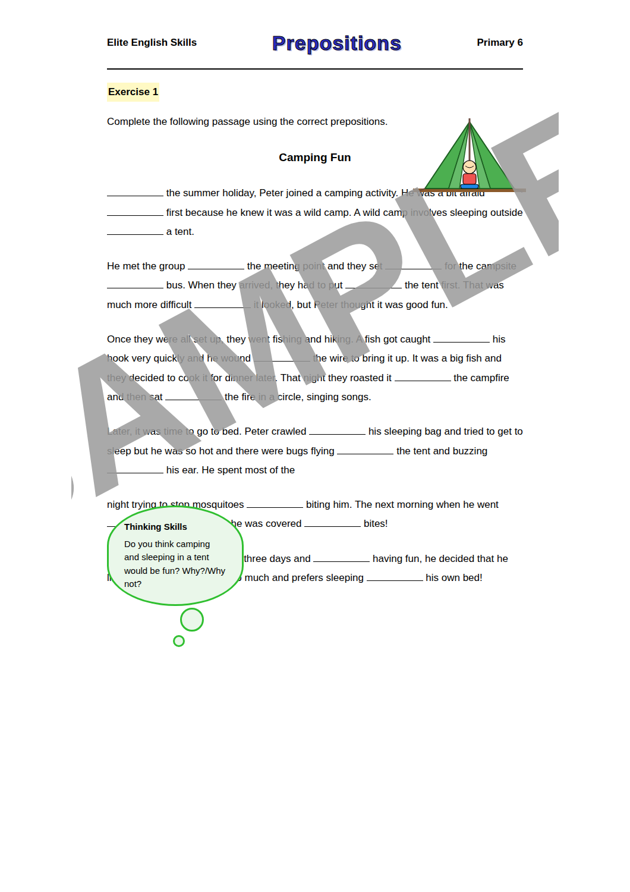Elite English Skills
Prepositions
Primary 6
Exercise 1
Complete the following passage using the correct prepositions.
Camping Fun
the summer holiday, Peter joined a camping activity. He was a bit afraid first because he knew it was a wild camp. A wild camp involves sleeping outside a tent.
He met the group the meeting point and they set for the campsite bus. When they arrived, they had to put the tent first. That was much more difficult it looked, but Peter thought it was good fun.
Once they were all set up, they went fishing and hiking. A fish got caught his hook very quickly and he wound the wire to bring it up. It was a big fish and they decided to cook it for dinner later. That night they roasted it the campfire and then sat the fire in a circle, singing songs.
Later, it was time to go to bed. Peter crawled his sleeping bag and tried to get to sleep but he was so hot and there were bugs flying the tent and buzzing his ear. He spent most of the
Thinking Skills Do you think camping and sleeping in a tent would be fun? Why?/Why not?
night trying to stop mosquitoes biting him. The next morning when he went , he found that he was covered bites!
The camp lasted three days and having fun, he decided that he likes the comforts of home too much and prefers sleeping his own bed!
SAMPLE